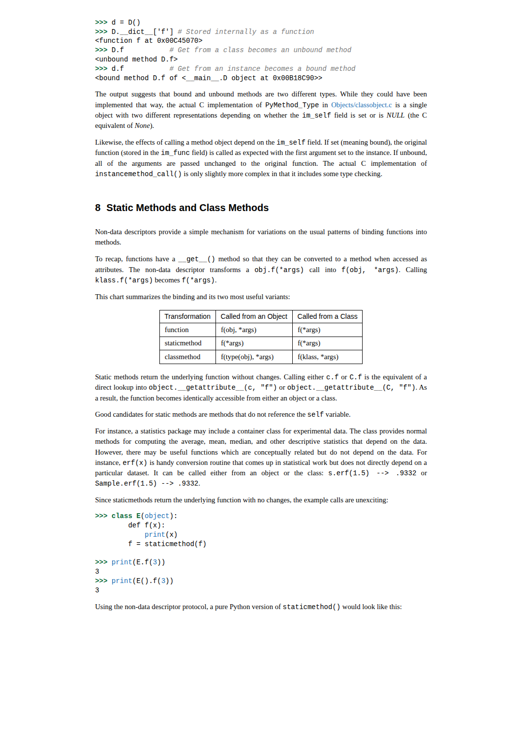>>> d = D()
>>> D.__dict__['f'] # Stored internally as a function
<function f at 0x00C45070>
>>> D.f           # Get from a class becomes an unbound method
<unbound method D.f>
>>> d.f           # Get from an instance becomes a bound method
<bound method D.f of <__main__.D object at 0x00B18C90>>
The output suggests that bound and unbound methods are two different types. While they could have been implemented that way, the actual C implementation of PyMethod_Type in Objects/classobject.c is a single object with two different representations depending on whether the im_self field is set or is NULL (the C equivalent of None).
Likewise, the effects of calling a method object depend on the im_self field. If set (meaning bound), the original function (stored in the im_func field) is called as expected with the first argument set to the instance. If unbound, all of the arguments are passed unchanged to the original function. The actual C implementation of instancemethod_call() is only slightly more complex in that it includes some type checking.
8 Static Methods and Class Methods
Non-data descriptors provide a simple mechanism for variations on the usual patterns of binding functions into methods.
To recap, functions have a __get__() method so that they can be converted to a method when accessed as attributes. The non-data descriptor transforms a obj.f(*args) call into f(obj, *args). Calling klass.f(*args) becomes f(*args).
This chart summarizes the binding and its two most useful variants:
| Transformation | Called from an Object | Called from a Class |
| --- | --- | --- |
| function | f(obj, *args) | f(*args) |
| staticmethod | f(*args) | f(*args) |
| classmethod | f(type(obj), *args) | f(klass, *args) |
Static methods return the underlying function without changes. Calling either c.f or C.f is the equivalent of a direct lookup into object.__getattribute__(c, "f") or object.__getattribute__(C, "f"). As a result, the function becomes identically accessible from either an object or a class.
Good candidates for static methods are methods that do not reference the self variable.
For instance, a statistics package may include a container class for experimental data. The class provides normal methods for computing the average, mean, median, and other descriptive statistics that depend on the data. However, there may be useful functions which are conceptually related but do not depend on the data. For instance, erf(x) is handy conversion routine that comes up in statistical work but does not directly depend on a particular dataset. It can be called either from an object or the class: s.erf(1.5) --> .9332 or Sample.erf(1.5) --> .9332.
Since staticmethods return the underlying function with no changes, the example calls are unexciting:
>>> class E(object):
        def f(x):
            print(x)
        f = staticmethod(f)

>>> print(E.f(3))
3
>>> print(E().f(3))
3
Using the non-data descriptor protocol, a pure Python version of staticmethod() would look like this: